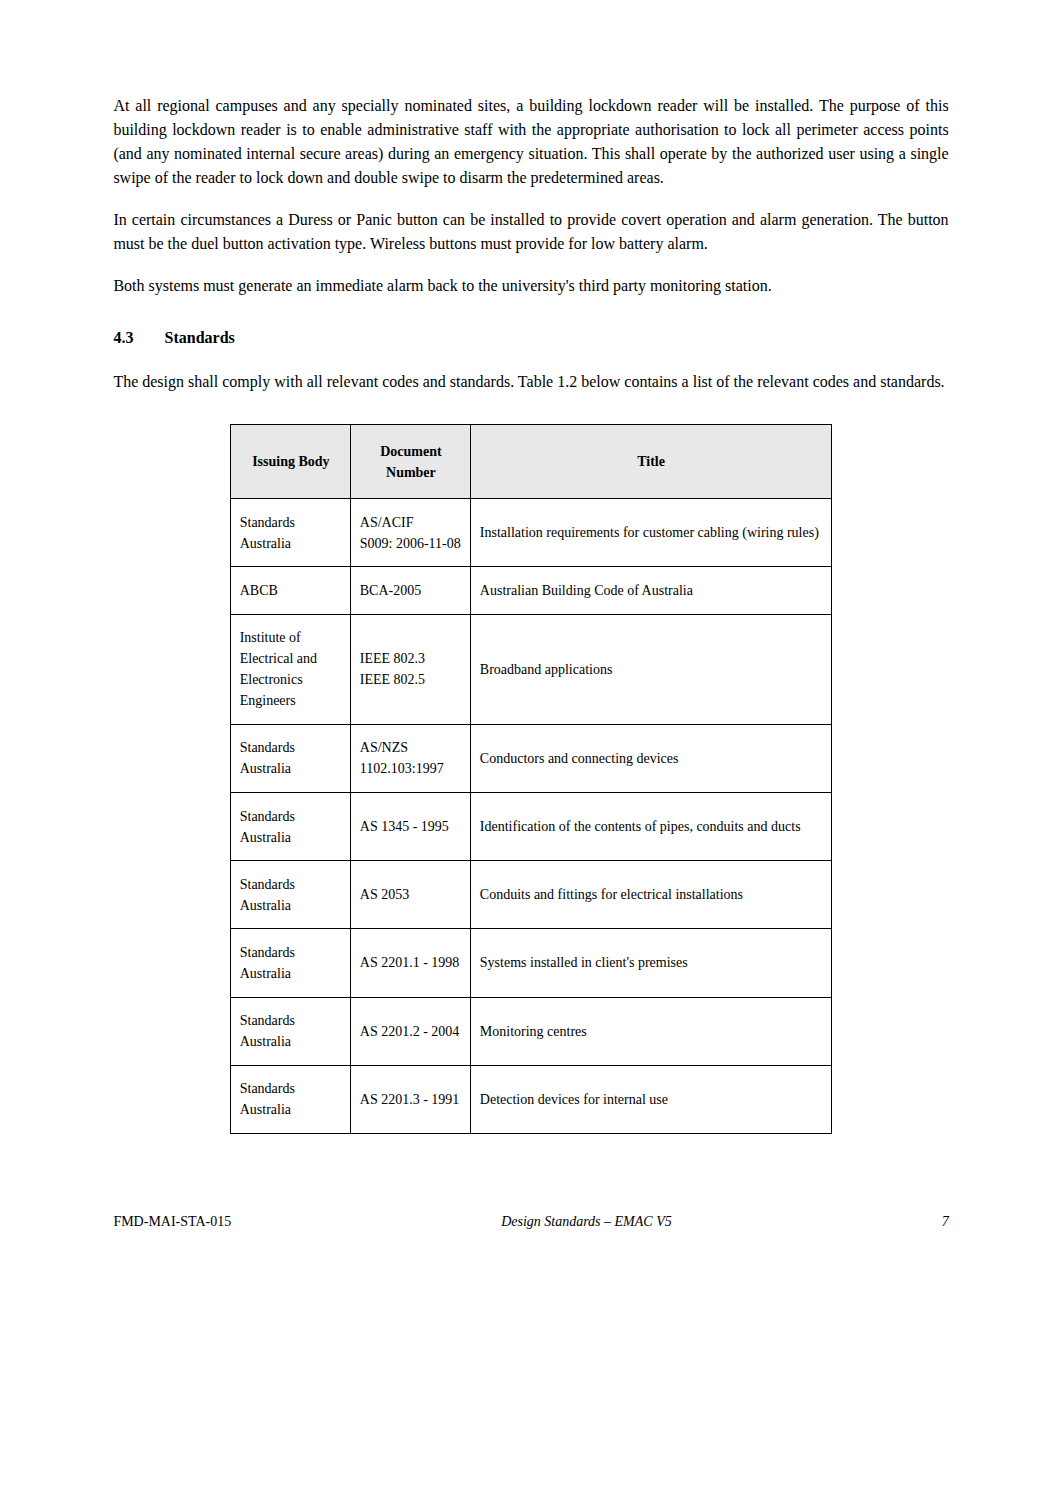At all regional campuses and any specially nominated sites, a building lockdown reader will be installed. The purpose of this building lockdown reader is to enable administrative staff with the appropriate authorisation to lock all perimeter access points (and any nominated internal secure areas) during an emergency situation. This shall operate by the authorized user using a single swipe of the reader to lock down and double swipe to disarm the predetermined areas.
In certain circumstances a Duress or Panic button can be installed to provide covert operation and alarm generation. The button must be the duel button activation type. Wireless buttons must provide for low battery alarm.
Both systems must generate an immediate alarm back to the university's third party monitoring station.
4.3 Standards
The design shall comply with all relevant codes and standards. Table 1.2 below contains a list of the relevant codes and standards.
| Issuing Body | Document Number | Title |
| --- | --- | --- |
| Standards Australia | AS/ACIF S009: 2006-11-08 | Installation requirements for customer cabling (wiring rules) |
| ABCB | BCA-2005 | Australian Building Code of Australia |
| Institute of Electrical and Electronics Engineers | IEEE 802.3 IEEE 802.5 | Broadband applications |
| Standards Australia | AS/NZS 1102.103:1997 | Conductors and connecting devices |
| Standards Australia | AS 1345 - 1995 | Identification of the contents of pipes, conduits and ducts |
| Standards Australia | AS 2053 | Conduits and fittings for electrical installations |
| Standards Australia | AS 2201.1 - 1998 | Systems installed in client's premises |
| Standards Australia | AS 2201.2 - 2004 | Monitoring centres |
| Standards Australia | AS 2201.3 - 1991 | Detection devices for internal use |
FMD-MAI-STA-015 Design Standards – EMAC V5 7